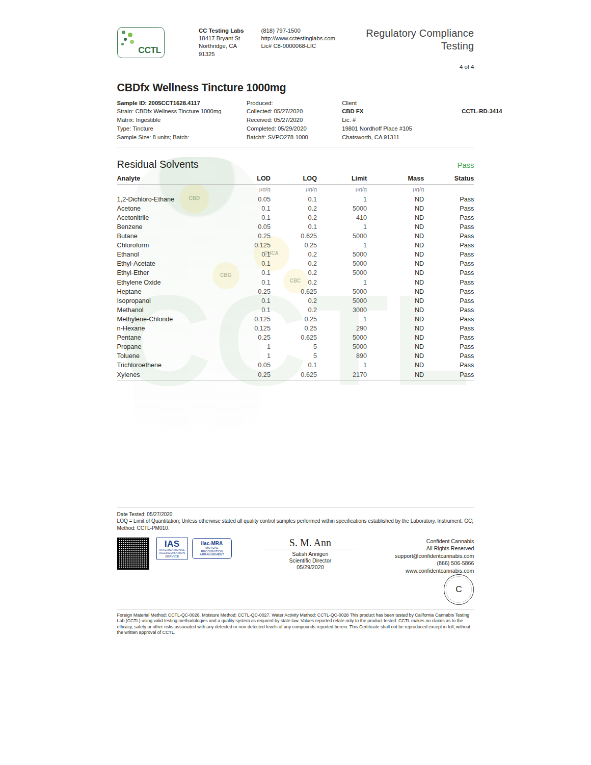CBD
THCA
CBG
CBC
CCTL
CCTL
CC Testing Labs
18417 Bryant St
Northridge, CA 91325
(818) 797-1500
http://www.cctestinglabs.com
Lic# C8-0000068-LIC
Regulatory Compliance Testing
4 of 4
CBDfx Wellness Tincture 1000mg
Sample ID: 2005CCT1628.4117
Strain: CBDfx Wellness Tincture 1000mg
Matrix: Ingestible
Type: Tincture
Sample Size: 8 units; Batch:
Produced:
Collected: 05/27/2020
Received: 05/27/2020
Completed: 05/29/2020
Batch#: SVPO278-1000
Client
CBD FX
Lic. #
19801 Nordhoff Place #105
Chatsworth, CA 91311
CCTL-RD-3414 3415 3416 3417
Residual Solvents
Pass
| Analyte | LOD | LOQ | Limit | Mass | Status |
| --- | --- | --- | --- | --- | --- |
| | µg/g | µg/g | µg/g | µg/g | |
| 1,2-Dichloro-Ethane | 0.05 | 0.1 | 1 | ND | Pass |
| Acetone | 0.1 | 0.2 | 5000 | ND | Pass |
| Acetonitrile | 0.1 | 0.2 | 410 | ND | Pass |
| Benzene | 0.05 | 0.1 | 1 | ND | Pass |
| Butane | 0.25 | 0.625 | 5000 | ND | Pass |
| Chloroform | 0.125 | 0.25 | 1 | ND | Pass |
| Ethanol | 0.1 | 0.2 | 5000 | ND | Pass |
| Ethyl-Acetate | 0.1 | 0.2 | 5000 | ND | Pass |
| Ethyl-Ether | 0.1 | 0.2 | 5000 | ND | Pass |
| Ethylene Oxide | 0.1 | 0.2 | 1 | ND | Pass |
| Heptane | 0.25 | 0.625 | 5000 | ND | Pass |
| Isopropanol | 0.1 | 0.2 | 5000 | ND | Pass |
| Methanol | 0.1 | 0.2 | 3000 | ND | Pass |
| Methylene-Chloride | 0.125 | 0.25 | 1 | ND | Pass |
| n-Hexane | 0.125 | 0.25 | 290 | ND | Pass |
| Pentane | 0.25 | 0.625 | 5000 | ND | Pass |
| Propane | 1 | 5 | 5000 | ND | Pass |
| Toluene | 1 | 5 | 890 | ND | Pass |
| Trichloroethene | 0.05 | 0.1 | 1 | ND | Pass |
| Xylenes | 0.25 | 0.625 | 2170 | ND | Pass |
Date Tested: 05/27/2020
LOQ = Limit of Quantitation; Unless otherwise stated all quality control samples performed within specifications established by the Laboratory. Instrument: GC; Method: CCTL-PM010.
IAS
INTERNATIONAL
ACCREDITATION
SERVICE
ilac-MRA
MUTUAL RECOGNITION
ARRANGEMENT
S. M. Ann
Satish Annigeri
Scientific Director
05/29/2020
Confident Cannabis
All Rights Reserved
support@confidentcannabis.com
(866) 506-5866
www.confidentcannabis.com
C
Foreign Material Method: CCTL-QC-0026. Moisture Method: CCTL-QC-0027. Water Activity Method: CCTL-QC-0028 This product has been tested by California Cannabis Testing Lab (CCTL) using valid testing methodologies and a quality system as required by state law. Values reported relate only to the product tested. CCTL makes no claims as to the efficacy, safety or other risks associated with any detected or non-detected levels of any compounds reported herein. This Certificate shall not be reproduced except in full, without the written approval of CCTL.